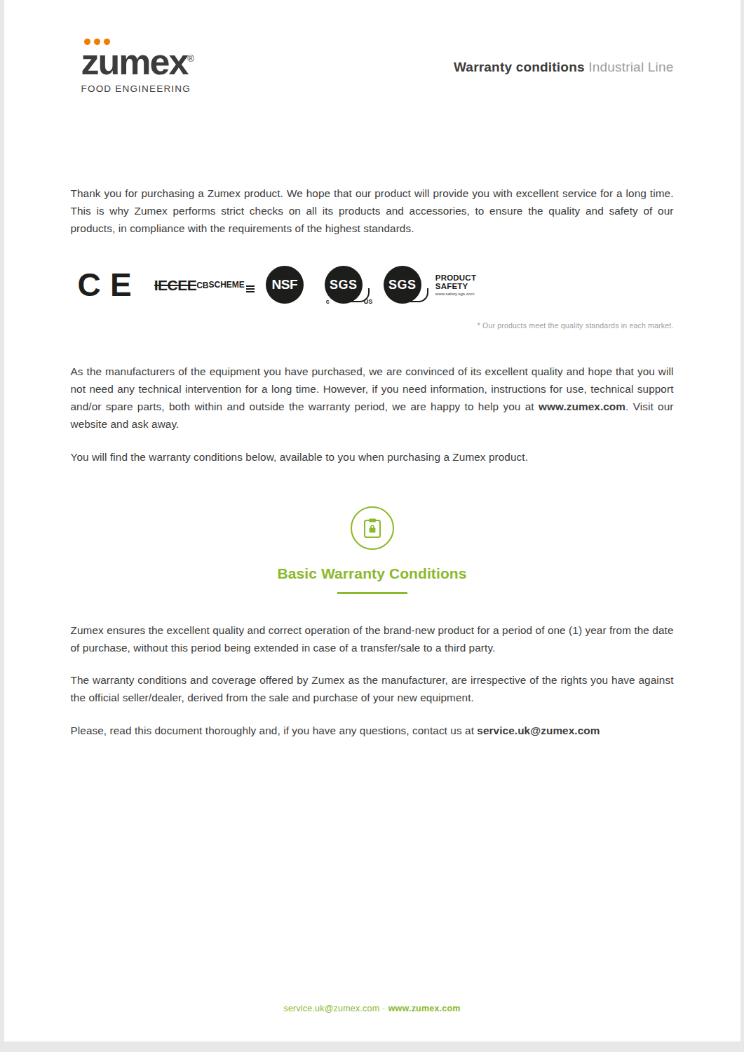zumex®
FOOD ENGINEERING
Warranty conditions Industrial Line
Thank you for purchasing a Zumex product. We hope that our product will provide you with excellent service for a long time. This is why Zumex performs strict checks on all its products and accessories, to ensure the quality and safety of our products, in compliance with the requirements of the highest standards.
C E
IECEE
CB
SCHEME
NSF
SGS
c
US
SGS
PRODUCT
SAFETY
www.safety.sgs.com
* Our products meet the quality standards in each market.
As the manufacturers of the equipment you have purchased, we are convinced of its excellent quality and hope that you will not need any technical intervention for a long time. However, if you need information, instructions for use, technical support and/or spare parts, both within and outside the warranty period, we are happy to help you at www.zumex.com. Visit our website and ask away.
You will find the warranty conditions below, available to you when purchasing a Zumex product.
Basic Warranty Conditions
Zumex ensures the excellent quality and correct operation of the brand-new product for a period of one (1) year from the date of purchase, without this period being extended in case of a transfer/sale to a third party.
The warranty conditions and coverage offered by Zumex as the manufacturer, are irrespective of the rights you have against the official seller/dealer, derived from the sale and purchase of your new equipment.
Please, read this document thoroughly and, if you have any questions, contact us at service.uk@zumex.com
service.uk@zumex.com·www.zumex.com